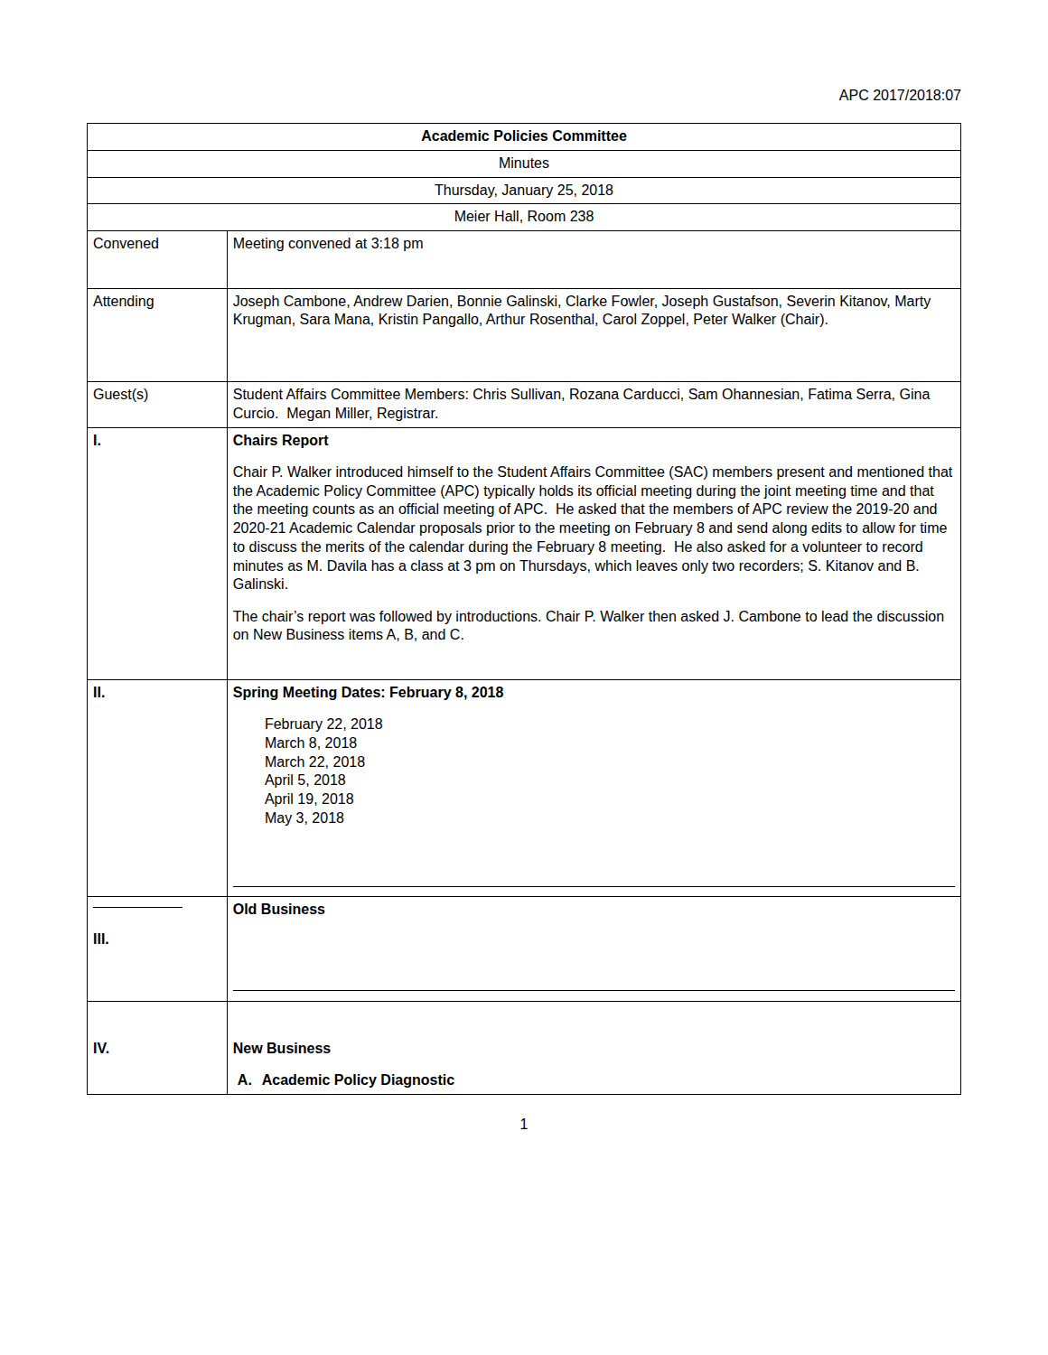APC 2017/2018:07
| Academic Policies Committee |
| Minutes |
| Thursday, January 25, 2018 |
| Meier Hall, Room 238 |
| Convened | Meeting convened at 3:18 pm |
| Attending | Joseph Cambone, Andrew Darien, Bonnie Galinski, Clarke Fowler, Joseph Gustafson, Severin Kitanov, Marty Krugman, Sara Mana, Kristin Pangallo, Arthur Rosenthal, Carol Zoppel, Peter Walker (Chair). |
| Guest(s) | Student Affairs Committee Members: Chris Sullivan, Rozana Carducci, Sam Ohannesian, Fatima Serra, Gina Curcio. Megan Miller, Registrar. |
| I. | Chairs Report Chair P. Walker introduced himself to the Student Affairs Committee (SAC) members present and mentioned that the Academic Policy Committee (APC) typically holds its official meeting during the joint meeting time and that the meeting counts as an official meeting of APC. He asked that the members of APC review the 2019-20 and 2020-21 Academic Calendar proposals prior to the meeting on February 8 and send along edits to allow for time to discuss the merits of the calendar during the February 8 meeting. He also asked for a volunteer to record minutes as M. Davila has a class at 3 pm on Thursdays, which leaves only two recorders; S. Kitanov and B. Galinski. The chair’s report was followed by introductions. Chair P. Walker then asked J. Cambone to lead the discussion on New Business items A, B, and C. |
| II. | Spring Meeting Dates: February 8, 2018 February 22, 2018 March 8, 2018 March 22, 2018 April 5, 2018 April 19, 2018 May 3, 2018 |
| III. | Old Business |
| IV. | New Business Academic Policy Diagnostic |
1